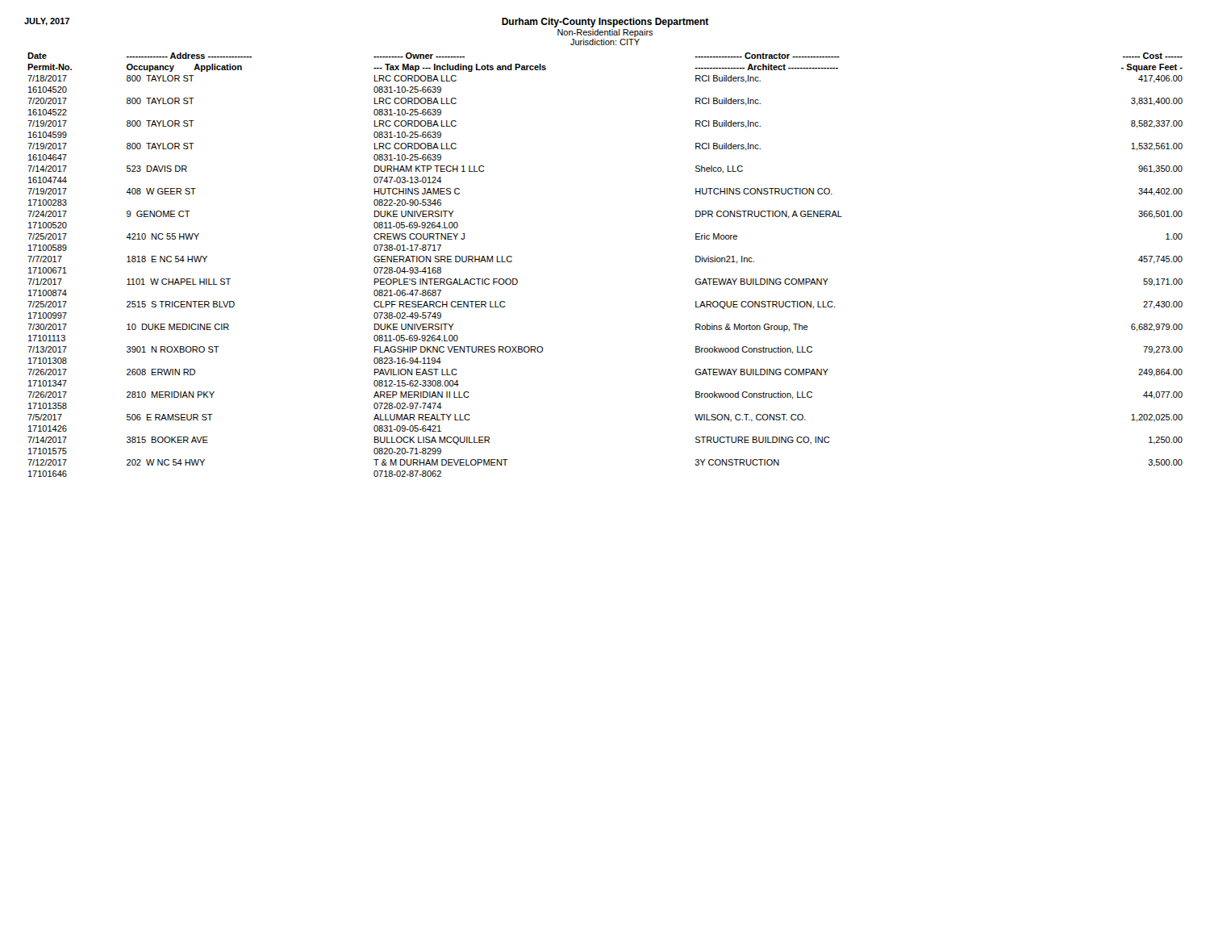JULY, 2017
Durham City-County Inspections Department
Non-Residential Repairs
Jurisdiction: CITY
| Date | -------------- Address --------------- | ---------- Owner ---------- | ---------------- Contractor ---------------- | ------ Cost ------ |
| --- | --- | --- | --- | --- |
| Permit-No. | Occupancy Application | --- Tax Map --- Including Lots and Parcels | ----------------- Architect ----------------- | - Square Feet - |
| 7/18/2017 | 800 TAYLOR ST | LRC CORDOBA LLC | RCI Builders,Inc. | 417,406.00 |
| 16104520 | | 0831-10-25-6639 | | |
| 7/20/2017 | 800 TAYLOR ST | LRC CORDOBA LLC | RCI Builders,Inc. | 3,831,400.00 |
| 16104522 | | 0831-10-25-6639 | | |
| 7/19/2017 | 800 TAYLOR ST | LRC CORDOBA LLC | RCI Builders,Inc. | 8,582,337.00 |
| 16104599 | | 0831-10-25-6639 | | |
| 7/19/2017 | 800 TAYLOR ST | LRC CORDOBA LLC | RCI Builders,Inc. | 1,532,561.00 |
| 16104647 | | 0831-10-25-6639 | | |
| 7/14/2017 | 523 DAVIS DR | DURHAM KTP TECH 1 LLC | Shelco, LLC | 961,350.00 |
| 16104744 | | 0747-03-13-0124 | | |
| 7/19/2017 | 408 W GEER ST | HUTCHINS JAMES C | HUTCHINS CONSTRUCTION CO. | 344,402.00 |
| 17100283 | | 0822-20-90-5346 | | |
| 7/24/2017 | 9 GENOME CT | DUKE UNIVERSITY | DPR CONSTRUCTION, A GENERAL | 366,501.00 |
| 17100520 | | 0811-05-69-9264.L00 | | |
| 7/25/2017 | 4210 NC 55 HWY | CREWS COURTNEY J | Eric Moore | 1.00 |
| 17100589 | | 0738-01-17-8717 | | |
| 7/7/2017 | 1818 E NC 54 HWY | GENERATION SRE DURHAM LLC | Division21, Inc. | 457,745.00 |
| 17100671 | | 0728-04-93-4168 | | |
| 7/1/2017 | 1101 W CHAPEL HILL ST | PEOPLE'S INTERGALACTIC FOOD | GATEWAY BUILDING COMPANY | 59,171.00 |
| 17100874 | | 0821-06-47-8687 | | |
| 7/25/2017 | 2515 S TRICENTER BLVD | CLPF RESEARCH CENTER LLC | LAROQUE CONSTRUCTION, LLC. | 27,430.00 |
| 17100997 | | 0738-02-49-5749 | | |
| 7/30/2017 | 10 DUKE MEDICINE CIR | DUKE UNIVERSITY | Robins & Morton Group, The | 6,682,979.00 |
| 17101113 | | 0811-05-69-9264.L00 | | |
| 7/13/2017 | 3901 N ROXBORO ST | FLAGSHIP DKNC VENTURES ROXBORO | Brookwood Construction, LLC | 79,273.00 |
| 17101308 | | 0823-16-94-1194 | | |
| 7/26/2017 | 2608 ERWIN RD | PAVILION EAST LLC | GATEWAY BUILDING COMPANY | 249,864.00 |
| 17101347 | | 0812-15-62-3308.004 | | |
| 7/26/2017 | 2810 MERIDIAN PKY | AREP MERIDIAN II LLC | Brookwood Construction, LLC | 44,077.00 |
| 17101358 | | 0728-02-97-7474 | | |
| 7/5/2017 | 506 E RAMSEUR ST | ALLUMAR REALTY LLC | WILSON, C.T., CONST. CO. | 1,202,025.00 |
| 17101426 | | 0831-09-05-6421 | | |
| 7/14/2017 | 3815 BOOKER AVE | BULLOCK LISA MCQUILLER | STRUCTURE BUILDING CO, INC | 1,250.00 |
| 17101575 | | 0820-20-71-8299 | | |
| 7/12/2017 | 202 W NC 54 HWY | T & M DURHAM DEVELOPMENT | 3Y CONSTRUCTION | 3,500.00 |
| 17101646 | | 0718-02-87-8062 | | |